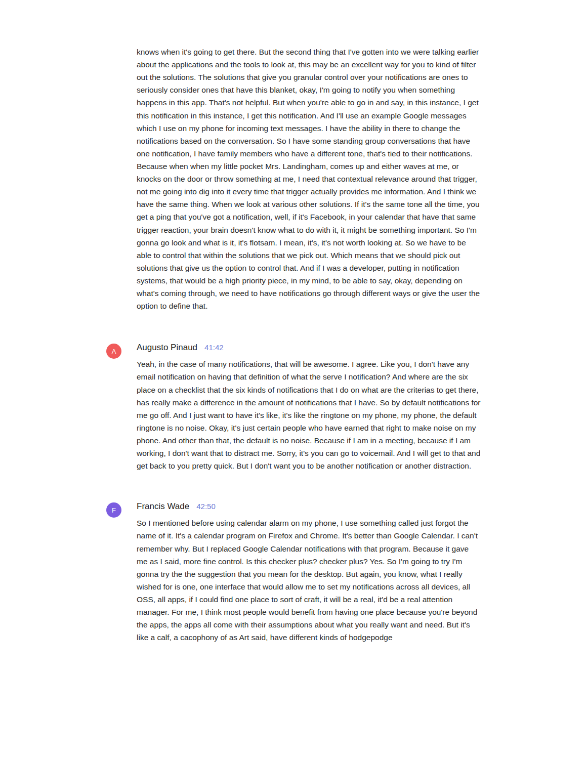knows when it's going to get there. But the second thing that I've gotten into we were talking earlier about the applications and the tools to look at, this may be an excellent way for you to kind of filter out the solutions. The solutions that give you granular control over your notifications are ones to seriously consider ones that have this blanket, okay, I'm going to notify you when something happens in this app. That's not helpful. But when you're able to go in and say, in this instance, I get this notification in this instance, I get this notification. And I'll use an example Google messages which I use on my phone for incoming text messages. I have the ability in there to change the notifications based on the conversation. So I have some standing group conversations that have one notification, I have family members who have a different tone, that's tied to their notifications. Because when when my little pocket Mrs. Landingham, comes up and either waves at me, or knocks on the door or throw something at me, I need that contextual relevance around that trigger, not me going into dig into it every time that trigger actually provides me information. And I think we have the same thing. When we look at various other solutions. If it's the same tone all the time, you get a ping that you've got a notification, well, if it's Facebook, in your calendar that have that same trigger reaction, your brain doesn't know what to do with it, it might be something important. So I'm gonna go look and what is it, it's flotsam. I mean, it's, it's not worth looking at. So we have to be able to control that within the solutions that we pick out. Which means that we should pick out solutions that give us the option to control that. And if I was a developer, putting in notification systems, that would be a high priority piece, in my mind, to be able to say, okay, depending on what's coming through, we need to have notifications go through different ways or give the user the option to define that.
A
Augusto Pinaud 41:42
Yeah, in the case of many notifications, that will be awesome. I agree. Like you, I don't have any email notification on having that definition of what the serve I notification? And where are the six place on a checklist that the six kinds of notifications that I do on what are the criterias to get there, has really make a difference in the amount of notifications that I have. So by default notifications for me go off. And I just want to have it's like, it's like the ringtone on my phone, my phone, the default ringtone is no noise. Okay, it's just certain people who have earned that right to make noise on my phone. And other than that, the default is no noise. Because if I am in a meeting, because if I am working, I don't want that to distract me. Sorry, it's you can go to voicemail. And I will get to that and get back to you pretty quick. But I don't want you to be another notification or another distraction.
F
Francis Wade 42:50
So I mentioned before using calendar alarm on my phone, I use something called just forgot the name of it. It's a calendar program on Firefox and Chrome. It's better than Google Calendar. I can't remember why. But I replaced Google Calendar notifications with that program. Because it gave me as I said, more fine control. Is this checker plus? checker plus? Yes. So I'm going to try I'm gonna try the the suggestion that you mean for the desktop. But again, you know, what I really wished for is one, one interface that would allow me to set my notifications across all devices, all OSS, all apps, if I could find one place to sort of craft, it will be a real, it'd be a real attention manager. For me, I think most people would benefit from having one place because you're beyond the apps, the apps all come with their assumptions about what you really want and need. But it's like a calf, a cacophony of as Art said, have different kinds of hodgepodge